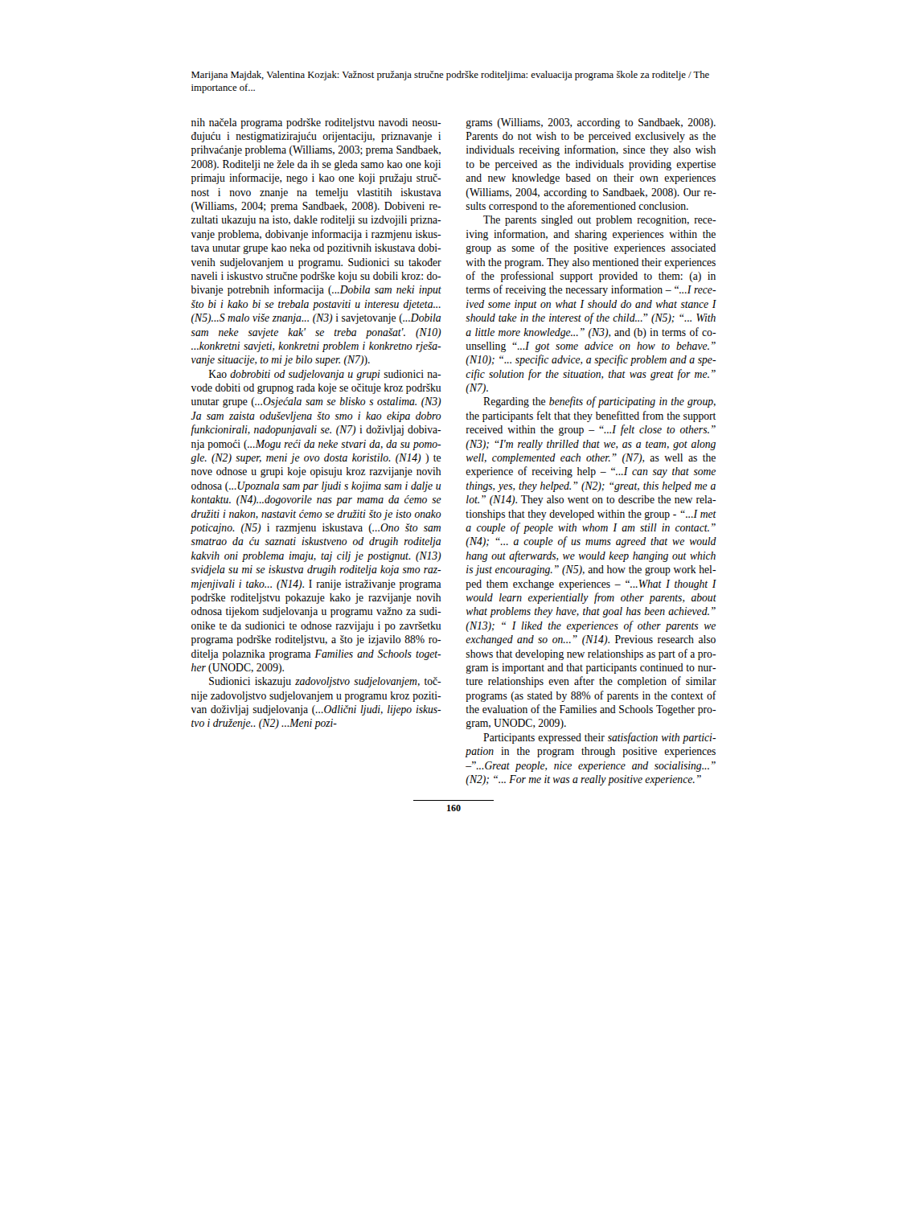Marijana Majdak, Valentina Kozjak: Važnost pružanja stručne podrške roditeljima: evaluacija programa škole za roditelje / The importance of...
nih načela programa podrške roditeljstvu navodi neosuđujuću i nestigmatizirajuću orijentaciju, priznavanje i prihvaćanje problema (Williams, 2003; prema Sandbaek, 2008). Roditelji ne žele da ih se gleda samo kao one koji primaju informacije, nego i kao one koji pružaju stručnost i novo znanje na temelju vlastitih iskustava (Williams, 2004; prema Sandbaek, 2008). Dobiveni rezultati ukazuju na isto, dakle roditelji su izdvojili priznavanje problema, dobivanje informacija i razmjenu iskustava unutar grupe kao neka od pozitivnih iskustava dobivenih sudjelovanjem u programu. Sudionici su također naveli i iskustvo stručne podrške koju su dobili kroz: dobivanje potrebnih informacija (...Dobila sam neki input što bi i kako bi se trebala postaviti u interesu djeteta... (N5)...S malo više znanja... (N3) i savjetovanje (...Dobila sam neke savjete kak' se treba ponašat'. (N10) ...konkretni savjeti, konkretni problem i konkretno rješavanje situacije, to mi je bilo super. (N7)).
Kao dobrobiti od sudjelovanja u grupi sudionici navode dobiti od grupnog rada koje se očituje kroz podršku unutar grupe (...Osjećala sam se blisko s ostalima. (N3) Ja sam zaista oduševljena što smo i kao ekipa dobro funkcionirali, nadopunjavali se. (N7) i doživljaj dobivanja pomoći (...Mogu reći da neke stvari da, da su pomogle. (N2) super, meni je ovo dosta koristilo. (N14) ) te nove odnose u grupi koje opisuju kroz razvijanje novih odnosa (...Upoznala sam par ljudi s kojima sam i dalje u kontaktu. (N4)...dogovorile nas par mama da ćemo se družiti i nakon, nastavit ćemo se družiti što je isto onako poticajno. (N5) i razmjenu iskustava (...Ono što sam smatrao da ću saznati iskustveno od drugih roditelja kakvih oni problema imaju, taj cilj je postignut. (N13) svidjela su mi se iskustva drugih roditelja koja smo razmjenjivali i tako... (N14). I ranije istraživanje programa podrške roditeljstvu pokazuje kako je razvijanje novih odnosa tijekom sudjelovanja u programu važno za sudionike te da sudionici te odnose razvijaju i po završetku programa podrške roditeljstvu, a što je izjavilo 88% roditelja polaznika programa Families and Schools together (UNODC, 2009).
Sudionici iskazuju zadovoljstvo sudjelovanjem, točnije zadovoljstvo sudjelovanjem u programu kroz pozitivan doživljaj sudjelovanja (...Odlični ljudi, lijepo iskustvo i druženje.. (N2) ...Meni pozi-
grams (Williams, 2003, according to Sandbaek, 2008). Parents do not wish to be perceived exclusively as the individuals receiving information, since they also wish to be perceived as the individuals providing expertise and new knowledge based on their own experiences (Williams, 2004, according to Sandbaek, 2008). Our results correspond to the aforementioned conclusion.
The parents singled out problem recognition, receiving information, and sharing experiences within the group as some of the positive experiences associated with the program. They also mentioned their experiences of the professional support provided to them: (a) in terms of receiving the necessary information – “...I received some input on what I should do and what stance I should take in the interest of the child...” (N5); “... With a little more knowledge...” (N3), and (b) in terms of counselling “...I got some advice on how to behave.” (N10); “... specific advice, a specific problem and a specific solution for the situation, that was great for me.” (N7).
Regarding the benefits of participating in the group, the participants felt that they benefitted from the support received within the group – “...I felt close to others.” (N3); “I'm really thrilled that we, as a team, got along well, complemented each other.” (N7), as well as the experience of receiving help – “...I can say that some things, yes, they helped.” (N2); “great, this helped me a lot.” (N14). They also went on to describe the new relationships that they developed within the group - “...I met a couple of people with whom I am still in contact.” (N4); “... a couple of us mums agreed that we would hang out afterwards, we would keep hanging out which is just encouraging.” (N5), and how the group work helped them exchange experiences – “...What I thought I would learn experientially from other parents, about what problems they have, that goal has been achieved.” (N13); “ I liked the experiences of other parents we exchanged and so on...” (N14). Previous research also shows that developing new relationships as part of a program is important and that participants continued to nurture relationships even after the completion of similar programs (as stated by 88% of parents in the context of the evaluation of the Families and Schools Together program, UNODC, 2009).
Participants expressed their satisfaction with participation in the program through positive experiences –”...Great people, nice experience and socialising...” (N2); “... For me it was a really positive experience.”
160